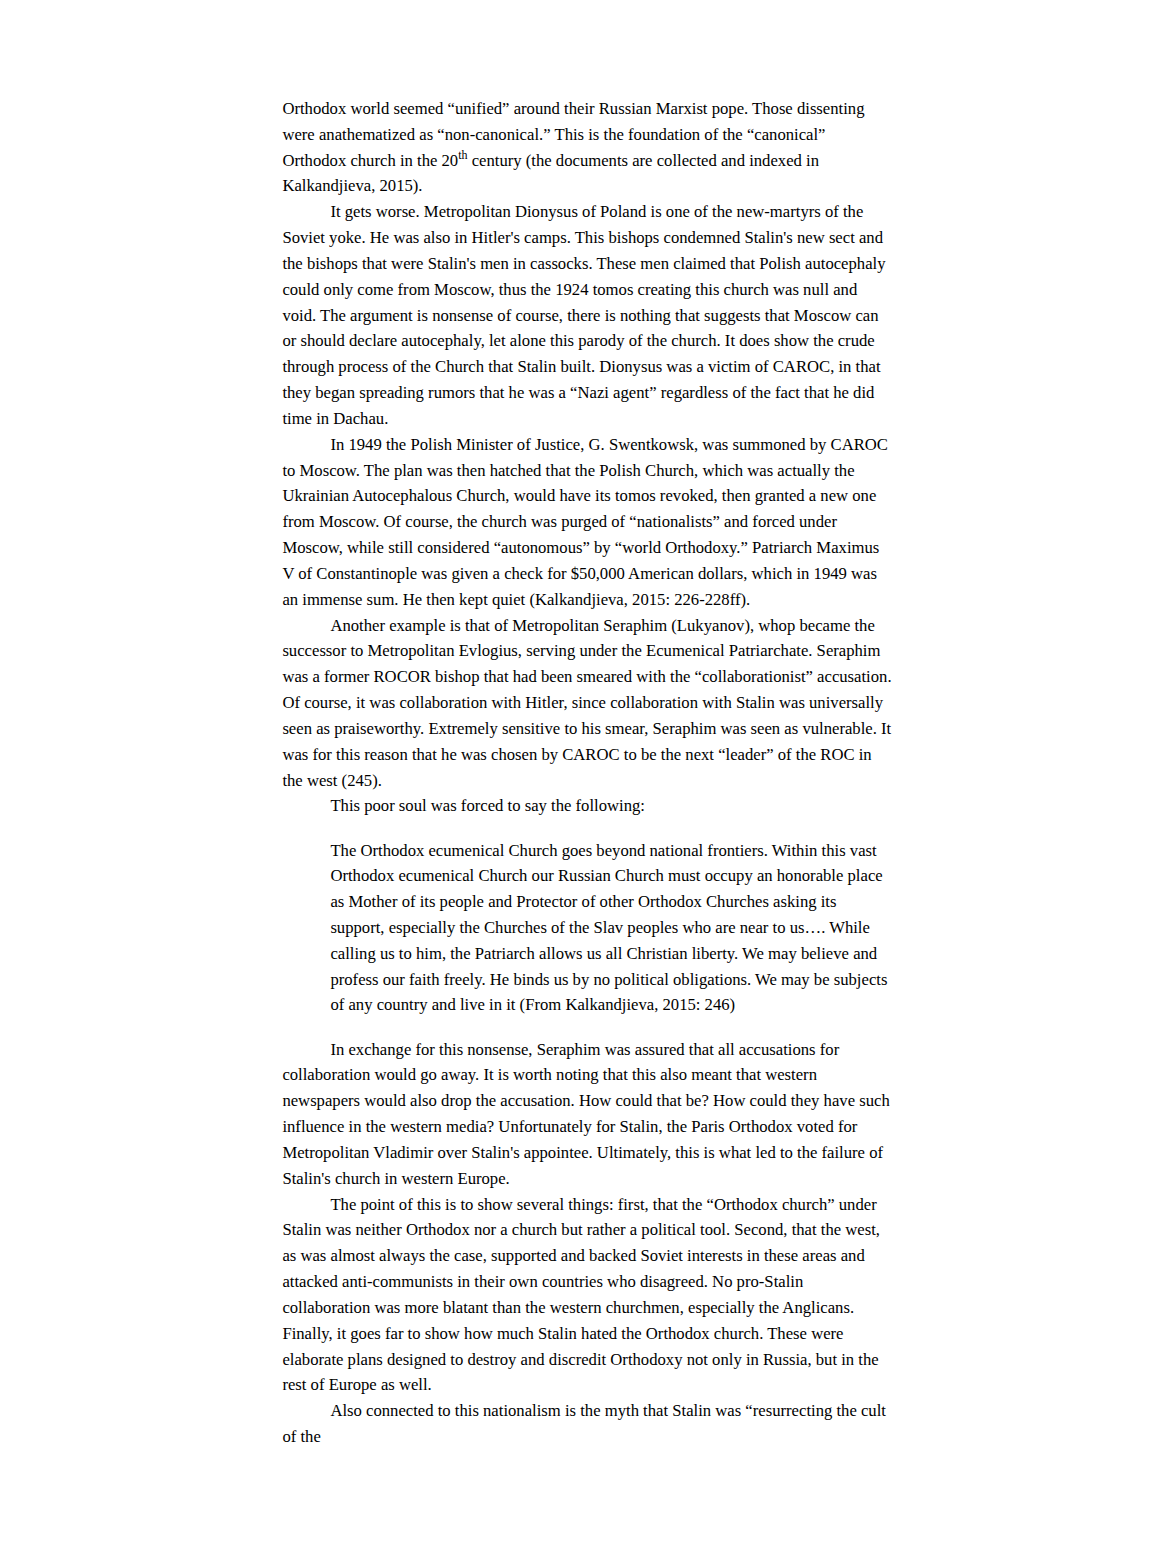Orthodox world seemed “unified” around their Russian Marxist pope. Those dissenting were anathematized as “non-canonical.” This is the foundation of the “canonical” Orthodox church in the 20th century (the documents are collected and indexed in Kalkandjieva, 2015).
It gets worse. Metropolitan Dionysus of Poland is one of the new-martyrs of the Soviet yoke. He was also in Hitler's camps. This bishops condemned Stalin's new sect and the bishops that were Stalin's men in cassocks. These men claimed that Polish autocephaly could only come from Moscow, thus the 1924 tomos creating this church was null and void. The argument is nonsense of course, there is nothing that suggests that Moscow can or should declare autocephaly, let alone this parody of the church. It does show the crude through process of the Church that Stalin built. Dionysus was a victim of CAROC, in that they began spreading rumors that he was a “Nazi agent” regardless of the fact that he did time in Dachau.
In 1949 the Polish Minister of Justice, G. Swentkowsk, was summoned by CAROC to Moscow. The plan was then hatched that the Polish Church, which was actually the Ukrainian Autocephalous Church, would have its tomos revoked, then granted a new one from Moscow. Of course, the church was purged of “nationalists” and forced under Moscow, while still considered “autonomous” by “world Orthodoxy.” Patriarch Maximus V of Constantinople was given a check for $50,000 American dollars, which in 1949 was an immense sum. He then kept quiet (Kalkandjieva, 2015: 226-228ff).
Another example is that of Metropolitan Seraphim (Lukyanov), whop became the successor to Metropolitan Evlogius, serving under the Ecumenical Patriarchate. Seraphim was a former ROCOR bishop that had been smeared with the “collaborationist” accusation. Of course, it was collaboration with Hitler, since collaboration with Stalin was universally seen as praiseworthy. Extremely sensitive to his smear, Seraphim was seen as vulnerable. It was for this reason that he was chosen by CAROC to be the next “leader” of the ROC in the west (245).
This poor soul was forced to say the following:
The Orthodox ecumenical Church goes beyond national frontiers. Within this vast Orthodox ecumenical Church our Russian Church must occupy an honorable place as Mother of its people and Protector of other Orthodox Churches asking its support, especially the Churches of the Slav peoples who are near to us…. While calling us to him, the Patriarch allows us all Christian liberty. We may believe and profess our faith freely. He binds us by no political obligations. We may be subjects of any country and live in it (From Kalkandjieva, 2015: 246)
In exchange for this nonsense, Seraphim was assured that all accusations for collaboration would go away. It is worth noting that this also meant that western newspapers would also drop the accusation. How could that be? How could they have such influence in the western media? Unfortunately for Stalin, the Paris Orthodox voted for Metropolitan Vladimir over Stalin's appointee. Ultimately, this is what led to the failure of Stalin's church in western Europe.
The point of this is to show several things: first, that the “Orthodox church” under Stalin was neither Orthodox nor a church but rather a political tool. Second, that the west, as was almost always the case, supported and backed Soviet interests in these areas and attacked anti-communists in their own countries who disagreed. No pro-Stalin collaboration was more blatant than the western churchmen, especially the Anglicans. Finally, it goes far to show how much Stalin hated the Orthodox church. These were elaborate plans designed to destroy and discredit Orthodoxy not only in Russia, but in the rest of Europe as well.
Also connected to this nationalism is the myth that Stalin was “resurrecting the cult of the